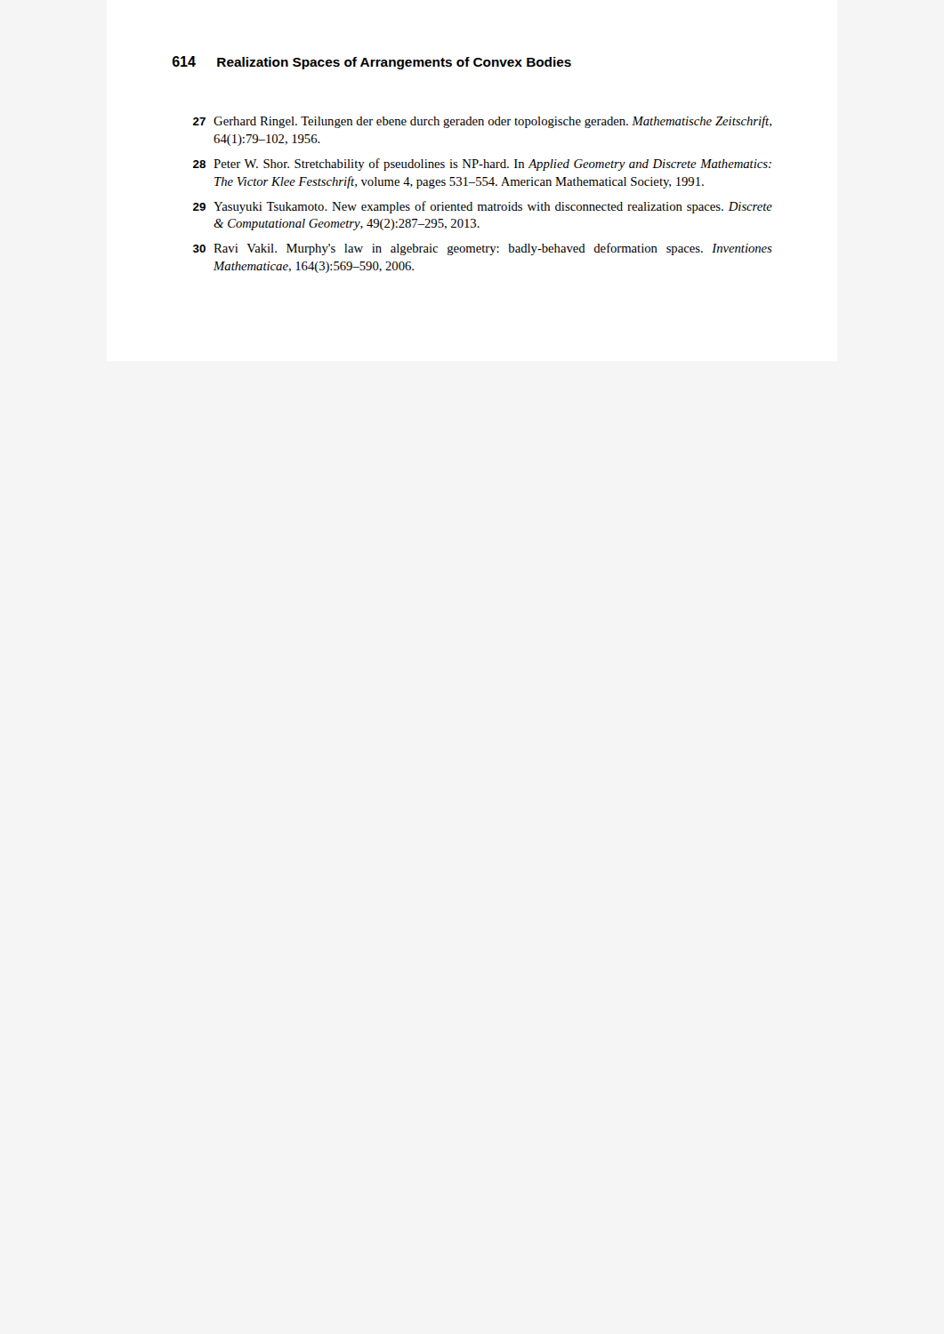614 Realization Spaces of Arrangements of Convex Bodies
27 Gerhard Ringel. Teilungen der ebene durch geraden oder topologische geraden. Mathematische Zeitschrift, 64(1):79–102, 1956.
28 Peter W. Shor. Stretchability of pseudolines is NP-hard. In Applied Geometry and Discrete Mathematics: The Victor Klee Festschrift, volume 4, pages 531–554. American Mathematical Society, 1991.
29 Yasuyuki Tsukamoto. New examples of oriented matroids with disconnected realization spaces. Discrete & Computational Geometry, 49(2):287–295, 2013.
30 Ravi Vakil. Murphy's law in algebraic geometry: badly-behaved deformation spaces. Inventiones Mathematicae, 164(3):569–590, 2006.